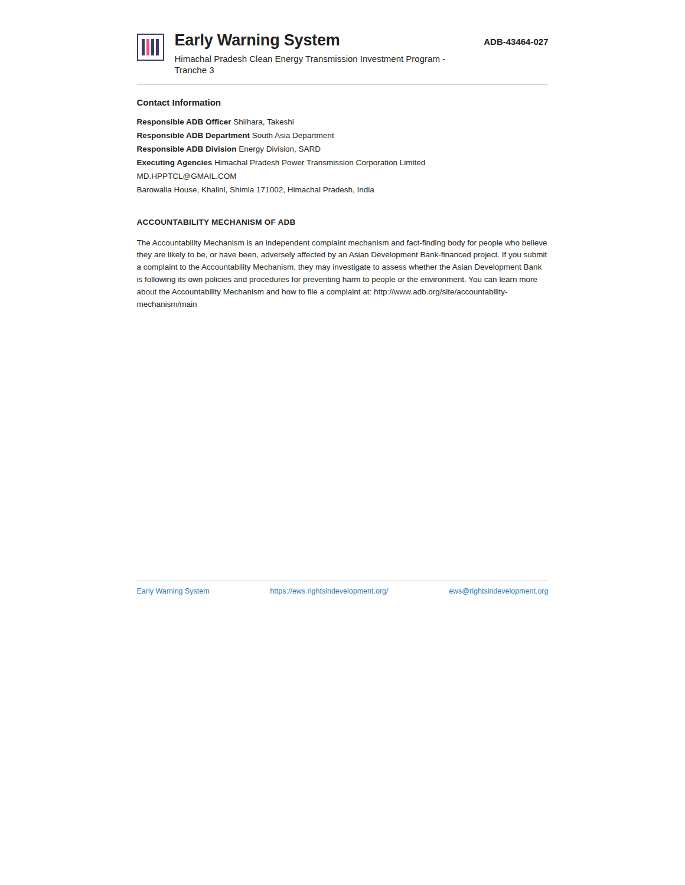Early Warning System
Himachal Pradesh Clean Energy Transmission Investment Program - Tranche 3
ADB-43464-027
Contact Information
Responsible ADB Officer Shiihara, Takeshi
Responsible ADB Department South Asia Department
Responsible ADB Division Energy Division, SARD
Executing Agencies Himachal Pradesh Power Transmission Corporation Limited
MD.HPPTCL@GMAIL.COM
Barowalia House, Khalini, Shimla 171002, Himachal Pradesh, India
ACCOUNTABILITY MECHANISM OF ADB
The Accountability Mechanism is an independent complaint mechanism and fact-finding body for people who believe they are likely to be, or have been, adversely affected by an Asian Development Bank-financed project. If you submit a complaint to the Accountability Mechanism, they may investigate to assess whether the Asian Development Bank is following its own policies and procedures for preventing harm to people or the environment. You can learn more about the Accountability Mechanism and how to file a complaint at: http://www.adb.org/site/accountability-mechanism/main
Early Warning System
https://ews.rightsindevelopment.org/
ews@rightsindevelopment.org